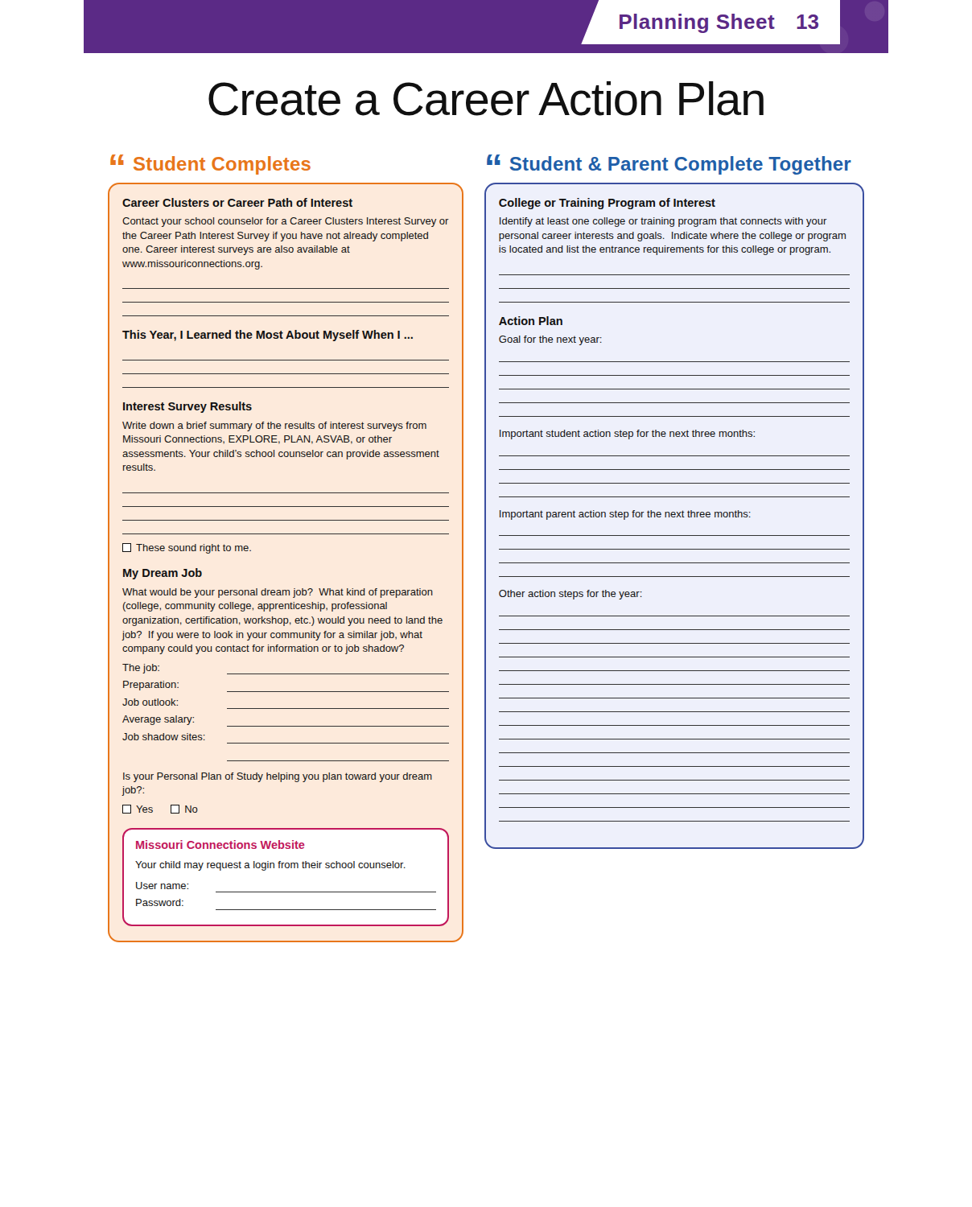Planning Sheet 13
Create a Career Action Plan
“
Student Completes
Career Clusters or Career Path of Interest
Contact your school counselor for a Career Clusters Interest Survey or the Career Path Interest Survey if you have not already completed one. Career interest surveys are also available at www.missouriconnections.org.
This Year, I Learned the Most About Myself When I ...
Interest Survey Results
Write down a brief summary of the results of interest surveys from Missouri Connections, EXPLORE, PLAN, ASVAB, or other assessments. Your child’s school counselor can provide assessment results.
These sound right to me.
My Dream Job
What would be your personal dream job? What kind of preparation (college, community college, apprenticeship, professional organization, certification, workshop, etc.) would you need to land the job? If you were to look in your community for a similar job, what company could you contact for information or to job shadow?
The job:
Preparation:
Job outlook:
Average salary:
Job shadow sites:
Job shadow sites:
Is your Personal Plan of Study helping you plan toward your dream job?:
Yes No
Missouri Connections Website
Your child may request a login from their school counselor.
User name:
Password:
“
Student & Parent Complete Together
College or Training Program of Interest
Identify at least one college or training program that connects with your personal career interests and goals. Indicate where the college or program is located and list the entrance requirements for this college or program.
Action Plan
Goal for the next year:
Important student action step for the next three months:
Important parent action step for the next three months:
Other action steps for the year: